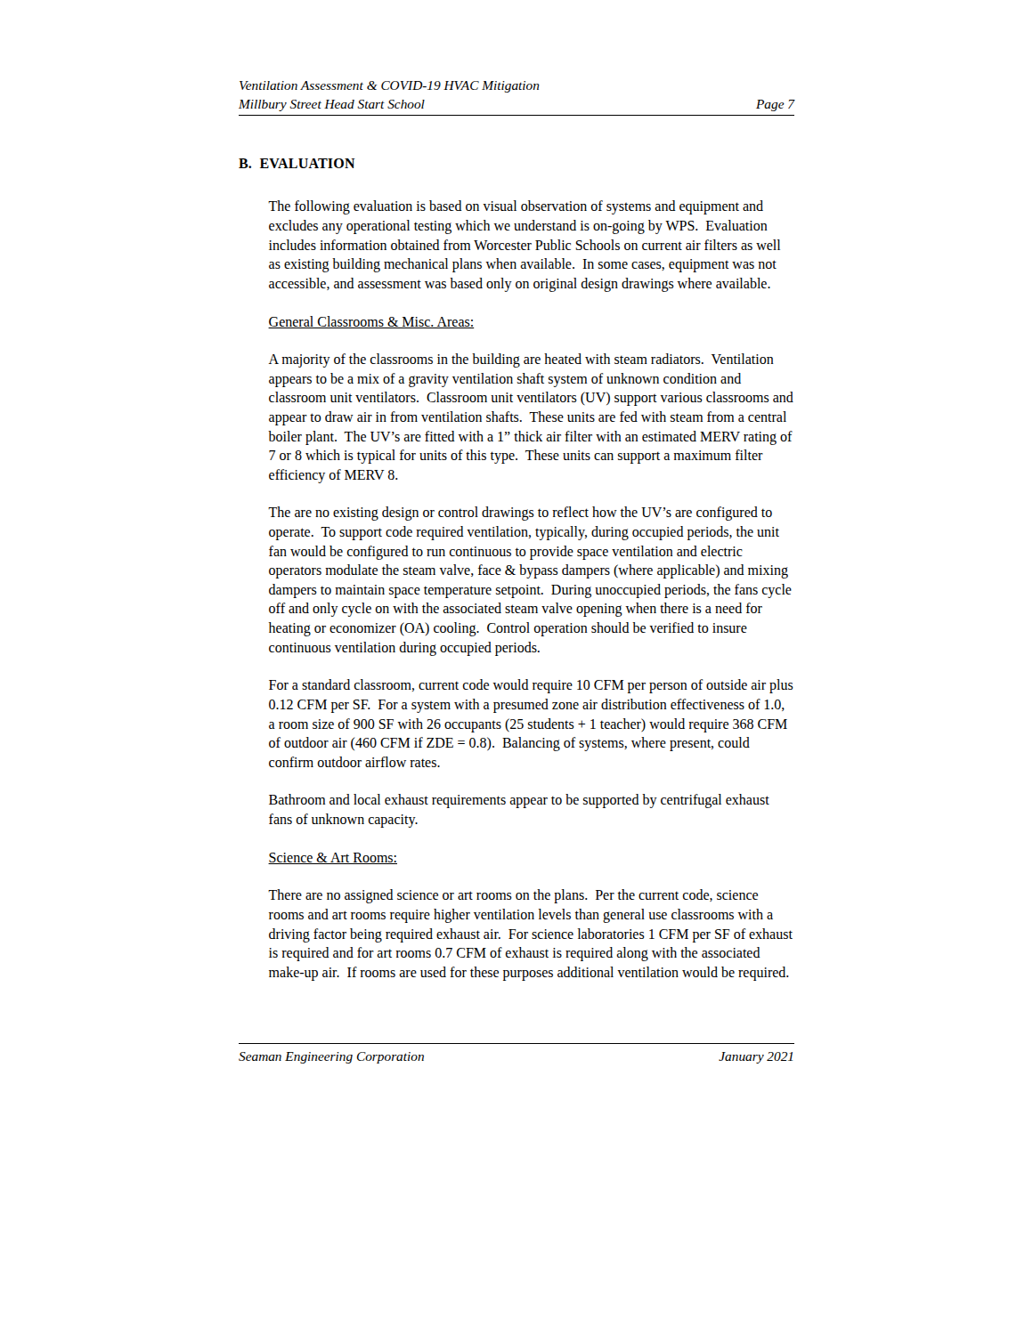Ventilation Assessment & COVID-19 HVAC Mitigation Millbury Street Head Start School Page 7
B. EVALUATION
The following evaluation is based on visual observation of systems and equipment and excludes any operational testing which we understand is on-going by WPS. Evaluation includes information obtained from Worcester Public Schools on current air filters as well as existing building mechanical plans when available. In some cases, equipment was not accessible, and assessment was based only on original design drawings where available.
General Classrooms & Misc. Areas:
A majority of the classrooms in the building are heated with steam radiators. Ventilation appears to be a mix of a gravity ventilation shaft system of unknown condition and classroom unit ventilators. Classroom unit ventilators (UV) support various classrooms and appear to draw air in from ventilation shafts. These units are fed with steam from a central boiler plant. The UV’s are fitted with a 1” thick air filter with an estimated MERV rating of 7 or 8 which is typical for units of this type. These units can support a maximum filter efficiency of MERV 8.
The are no existing design or control drawings to reflect how the UV’s are configured to operate. To support code required ventilation, typically, during occupied periods, the unit fan would be configured to run continuous to provide space ventilation and electric operators modulate the steam valve, face & bypass dampers (where applicable) and mixing dampers to maintain space temperature setpoint. During unoccupied periods, the fans cycle off and only cycle on with the associated steam valve opening when there is a need for heating or economizer (OA) cooling. Control operation should be verified to insure continuous ventilation during occupied periods.
For a standard classroom, current code would require 10 CFM per person of outside air plus 0.12 CFM per SF. For a system with a presumed zone air distribution effectiveness of 1.0, a room size of 900 SF with 26 occupants (25 students + 1 teacher) would require 368 CFM of outdoor air (460 CFM if ZDE = 0.8). Balancing of systems, where present, could confirm outdoor airflow rates.
Bathroom and local exhaust requirements appear to be supported by centrifugal exhaust fans of unknown capacity.
Science & Art Rooms:
There are no assigned science or art rooms on the plans. Per the current code, science rooms and art rooms require higher ventilation levels than general use classrooms with a driving factor being required exhaust air. For science laboratories 1 CFM per SF of exhaust is required and for art rooms 0.7 CFM of exhaust is required along with the associated make-up air. If rooms are used for these purposes additional ventilation would be required.
Seaman Engineering Corporation January 2021